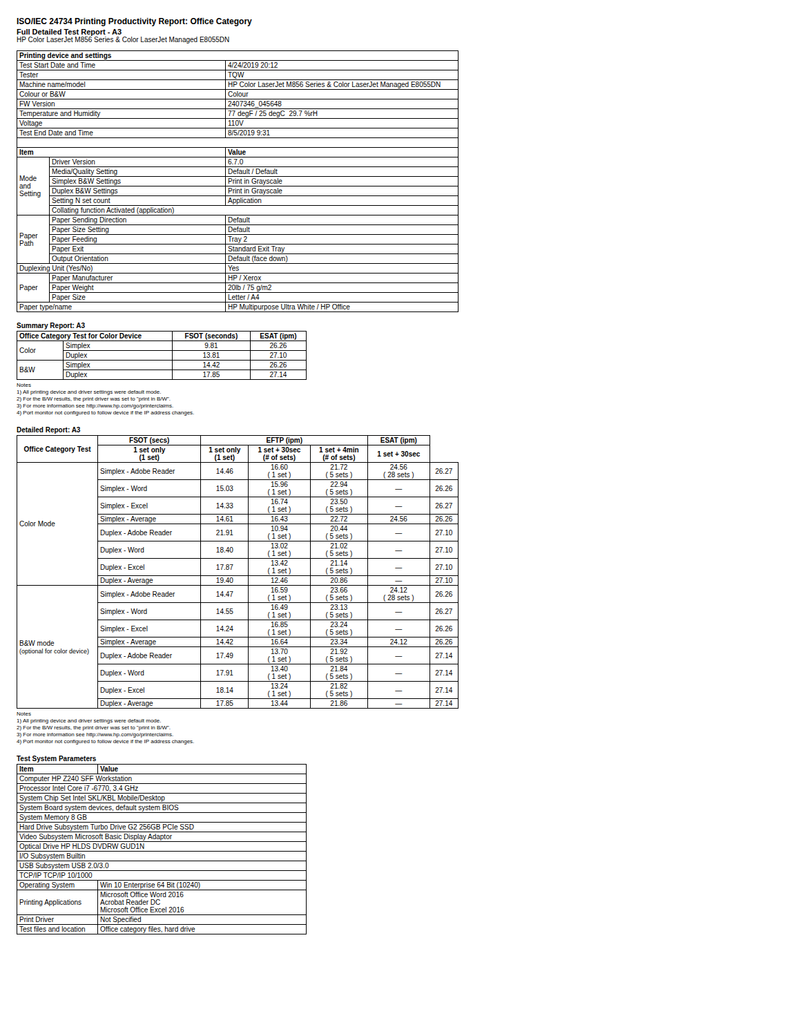ISO/IEC 24734 Printing Productivity Report: Office Category
Full Detailed Test Report - A3
HP Color LaserJet M856 Series & Color LaserJet Managed E8055DN
| Printing device and settings |
| Test Start Date and Time | 4/24/2019 20:12 |
| Tester | TQW |
| Machine name/model | HP Color LaserJet M856 Series & Color LaserJet Managed E8055DN |
| Colour or B&W | Colour |
| FW Version | 2407346_045648 |
| Temperature and Humidity | 77 degF / 25 degC 29.7 %rH |
| Voltage | 110V |
| Test End Date and Time | 8/5/2019 9:31 |
| Item | Value |
| Mode and Setting | Driver Version | 6.7.0 |
| Media/Quality Setting | Default / Default |
| Simplex B&W Settings | Print in Grayscale |
| Duplex B&W Settings | Print in Grayscale |
| Setting N set count | Application |
| Collating function Activated (application) |
| Paper Path | Paper Sending Direction | Default |
| Paper Size Setting | Default |
| Paper Feeding | Tray 2 |
| Paper Exit | Standard Exit Tray |
| Output Orientation | Default (face down) |
| Duplexing Unit (Yes/No) | Yes |
| Paper | Paper Manufacturer | HP / Xerox |
| Paper Weight | 20lb / 75 g/m2 |
| Paper Size | Letter / A4 |
| Paper type/name | HP Multipurpose Ultra White / HP Office |
Summary Report: A3
| Office Category Test for Color Device | FSOT (seconds) | ESAT (ipm) |
| --- | --- | --- |
| Color | Simplex | 9.81 | 26.26 |
| Duplex | 13.81 | 27.10 |
| B&W | Simplex | 14.42 | 26.26 |
| Duplex | 17.85 | 27.14 |
Notes
1) All printing device and driver settings were default mode.
2) For the B/W results, the print driver was set to "print in B/W".
3) For more information see http://www.hp.com/go/printerclaims.
4) Port monitor not configured to follow device if the IP address changes.
Detailed Report: A3
| Office Category Test | FSOT (secs) | EFTP (ipm) | ESAT (ipm) |
| --- | --- | --- | --- |
| 1 set only (1 set) | 1 set only (1 set) | 1 set + 30sec (# of sets) | 1 set + 4min (# of sets) | 1 set + 30sec |
| Color Mode | Simplex - Adobe Reader | 14.46 | 16.60 ( 1 set ) | 21.72 ( 5 sets ) | 24.56 ( 28 sets ) | 26.27 |
| Simplex - Word | 15.03 | 15.96 ( 1 set ) | 22.94 ( 5 sets ) | — | 26.26 |
| Simplex - Excel | 14.33 | 16.74 ( 1 set ) | 23.50 ( 5 sets ) | — | 26.27 |
| Simplex - Average | 14.61 | 16.43 | 22.72 | 24.56 | 26.26 |
| Duplex - Adobe Reader | 21.91 | 10.94 ( 1 set ) | 20.44 ( 5 sets ) | — | 27.10 |
| Duplex - Word | 18.40 | 13.02 ( 1 set ) | 21.02 ( 5 sets ) | — | 27.10 |
| Duplex - Excel | 17.87 | 13.42 ( 1 set ) | 21.14 ( 5 sets ) | — | 27.10 |
| Duplex - Average | 19.40 | 12.46 | 20.86 | — | 27.10 |
| B&W mode (optional for color device) | Simplex - Adobe Reader | 14.47 | 16.59 ( 1 set ) | 23.66 ( 5 sets ) | 24.12 ( 28 sets ) | 26.26 |
| Simplex - Word | 14.55 | 16.49 ( 1 set ) | 23.13 ( 5 sets ) | — | 26.27 |
| Simplex - Excel | 14.24 | 16.85 ( 1 set ) | 23.24 ( 5 sets ) | — | 26.26 |
| Simplex - Average | 14.42 | 16.64 | 23.34 | 24.12 | 26.26 |
| Duplex - Adobe Reader | 17.49 | 13.70 ( 1 set ) | 21.92 ( 5 sets ) | — | 27.14 |
| Duplex - Word | 17.91 | 13.40 ( 1 set ) | 21.84 ( 5 sets ) | — | 27.14 |
| Duplex - Excel | 18.14 | 13.24 ( 1 set ) | 21.82 ( 5 sets ) | — | 27.14 |
| Duplex - Average | 17.85 | 13.44 | 21.86 | — | 27.14 |
Notes
1) All printing device and driver settings were default mode.
2) For the B/W results, the print driver was set to "print in B/W".
3) For more information see http://www.hp.com/go/printerclaims.
4) Port monitor not configured to follow device if the IP address changes.
Test System Parameters
| Item | Value |
| --- | --- |
| Computer HP Z240 SFF Workstation |
| Processor Intel Core i7 -6770, 3.4 GHz |
| System Chip Set Intel SKL/KBL Mobile/Desktop |
| System Board system devices, default system BIOS |
| System Memory 8 GB |
| Hard Drive Subsystem Turbo Drive G2 256GB PCIe SSD |
| Video Subsystem Microsoft Basic Display Adaptor |
| Optical Drive HP HLDS DVDRW GUD1N |
| I/O Subsystem Builtin |
| USB Subsystem USB 2.0/3.0 |
| TCP/IP TCP/IP 10/1000 |
| Operating System | Win 10 Enterprise 64 Bit (10240) |
| Printing Applications | Microsoft Office Word 2016 Acrobat Reader DC Microsoft Office Excel 2016 |
| Print Driver | Not Specified |
| Test files and location | Office category files, hard drive |